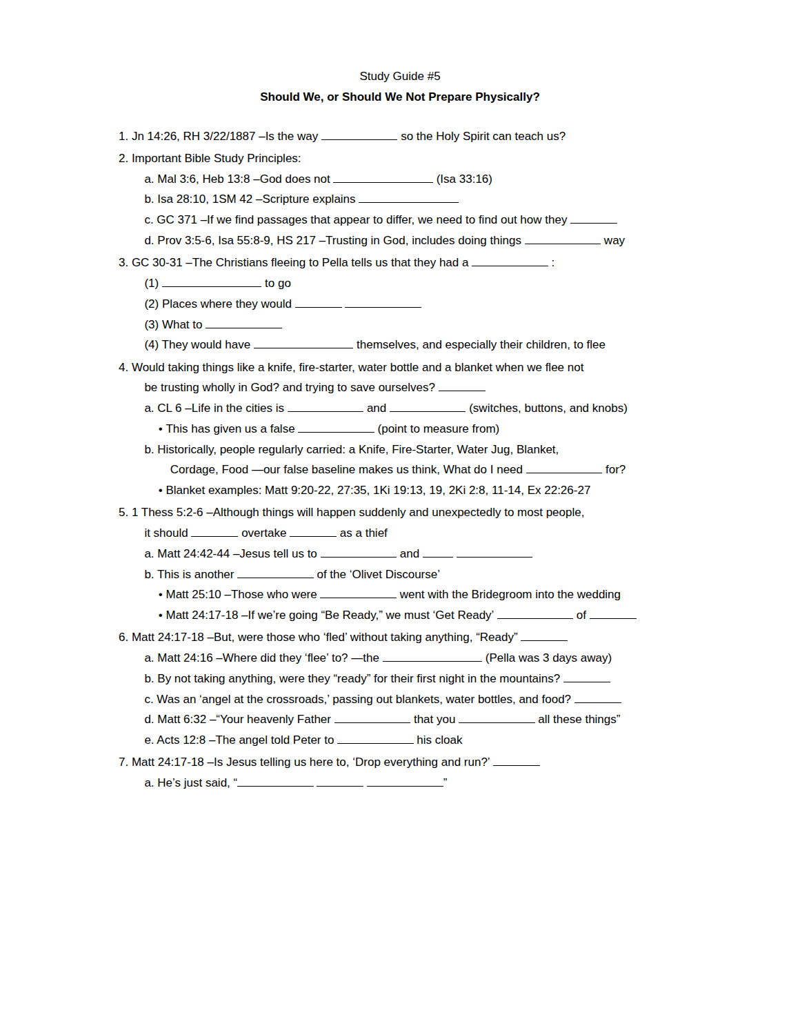Study Guide #5 Should We, or Should We Not Prepare Physically?
1. Jn 14:26, RH 3/22/1887 –Is the way so the Holy Spirit can teach us?
2. Important Bible Study Principles:
a. Mal 3:6, Heb 13:8 –God does not (Isa 33:16)
b. Isa 28:10, 1SM 42 –Scripture explains
c. GC 371 –If we find passages that appear to differ, we need to find out how they
d. Prov 3:5-6, Isa 55:8-9, HS 217 –Trusting in God, includes doing things way
3. GC 30-31 –The Christians fleeing to Pella tells us that they had a :
(1) to go
(2) Places where they would
(3) What to
(4) They would have themselves, and especially their children, to flee
4. Would taking things like a knife, fire-starter, water bottle and a blanket when we flee not be trusting wholly in God? and trying to save ourselves?
a. CL 6 –Life in the cities is and (switches, buttons, and knobs)
This has given us a false (point to measure from)
b. Historically, people regularly carried: a Knife, Fire-Starter, Water Jug, Blanket, Cordage, Food —our false baseline makes us think, What do I need for?
Blanket examples: Matt 9:20-22, 27:35, 1Ki 19:13, 19, 2Ki 2:8, 11-14, Ex 22:26-27
5. 1 Thess 5:2-6 –Although things will happen suddenly and unexpectedly to most people, it should overtake as a thief
a. Matt 24:42-44 –Jesus tell us to and
b. This is another of the ‘Olivet Discourse’
Matt 25:10 –Those who were went with the Bridegroom into the wedding
Matt 24:17-18 –If we’re going “Be Ready,” we must ‘Get Ready’ of
6. Matt 24:17-18 –But, were those who ‘fled’ without taking anything, “Ready”
a. Matt 24:16 –Where did they ‘flee’ to? —the (Pella was 3 days away)
b. By not taking anything, were they “ready” for their first night in the mountains?
c. Was an ‘angel at the crossroads,’ passing out blankets, water bottles, and food?
d. Matt 6:32 –“Your heavenly Father that you all these things”
e. Acts 12:8 –The angel told Peter to his cloak
7. Matt 24:17-18 –Is Jesus telling us here to, ‘Drop everything and run?’
a. He’s just said, “ ”